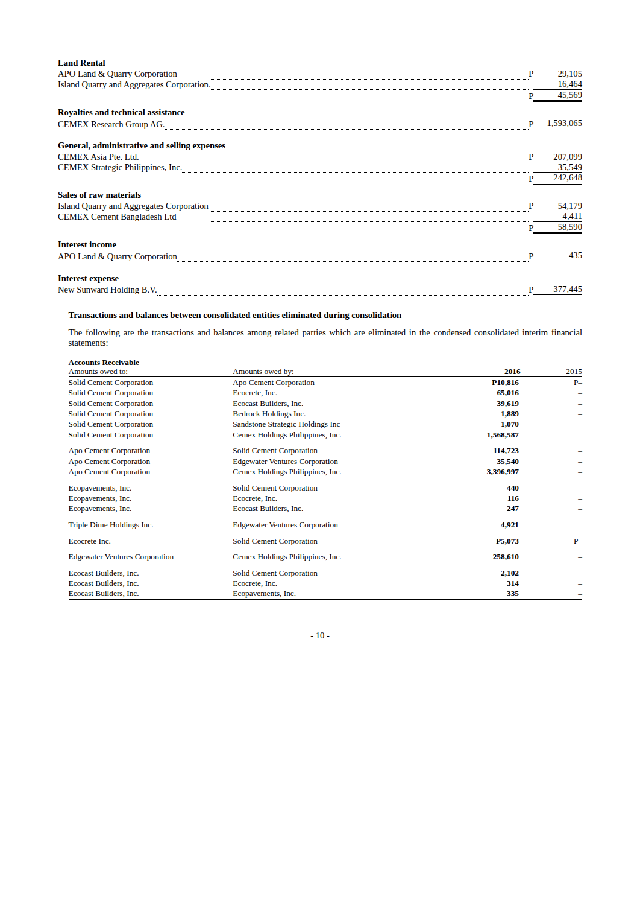Land Rental
| APO Land & Quarry Corporation | | P | 29,105 |
| Island Quarry and Aggregates Corporation. | | | 16,464 |
| | | P | 45,569 |
Royalties and technical assistance
| CEMEX Research Group AG. | | P | 1,593,065 |
General, administrative and selling expenses
| CEMEX Asia Pte. Ltd. | | P | 207,099 |
| CEMEX Strategic Philippines, Inc. | | | 35,549 |
| | | P | 242,648 |
Sales of raw materials
| Island Quarry and Aggregates Corporation | | P | 54,179 |
| CEMEX Cement Bangladesh Ltd | | | 4,411 |
| | | P | 58,590 |
Interest income
| APO Land & Quarry Corporation | | P | 435 |
Interest expense
| New Sunward Holding B.V. | | P | 377,445 |
Transactions and balances between consolidated entities eliminated during consolidation
The following are the transactions and balances among related parties which are eliminated in the condensed consolidated interim financial statements:
Accounts Receivable
| Amounts owed to: | Amounts owed by: | 2016 | 2015 |
| --- | --- | --- | --- |
| Solid Cement Corporation | Apo Cement Corporation | P10,816 | P– |
| Solid Cement Corporation | Ecocrete, Inc. | 65,016 | – |
| Solid Cement Corporation | Ecocast Builders, Inc. | 39,619 | – |
| Solid Cement Corporation | Bedrock Holdings Inc. | 1,889 | – |
| Solid Cement Corporation | Sandstone Strategic Holdings Inc | 1,070 | – |
| Solid Cement Corporation | Cemex Holdings Philippines, Inc. | 1,568,587 | – |
| Apo Cement Corporation | Solid Cement Corporation | 114,723 | – |
| Apo Cement Corporation | Edgewater Ventures Corporation | 35,540 | – |
| Apo Cement Corporation | Cemex Holdings Philippines, Inc. | 3,396,997 | – |
| Ecopavements, Inc. | Solid Cement Corporation | 440 | – |
| Ecopavements, Inc. | Ecocrete, Inc. | 116 | – |
| Ecopavements, Inc. | Ecocast Builders, Inc. | 247 | – |
| Triple Dime Holdings Inc. | Edgewater Ventures Corporation | 4,921 | – |
| Ecocrete Inc. | Solid Cement Corporation | P5,073 | P– |
| Edgewater Ventures Corporation | Cemex Holdings Philippines, Inc. | 258,610 | – |
| Ecocast Builders, Inc. | Solid Cement Corporation | 2,102 | – |
| Ecocast Builders, Inc. | Ecocrete, Inc. | 314 | – |
| Ecocast Builders, Inc. | Ecopavements, Inc. | 335 | – |
- 10 -